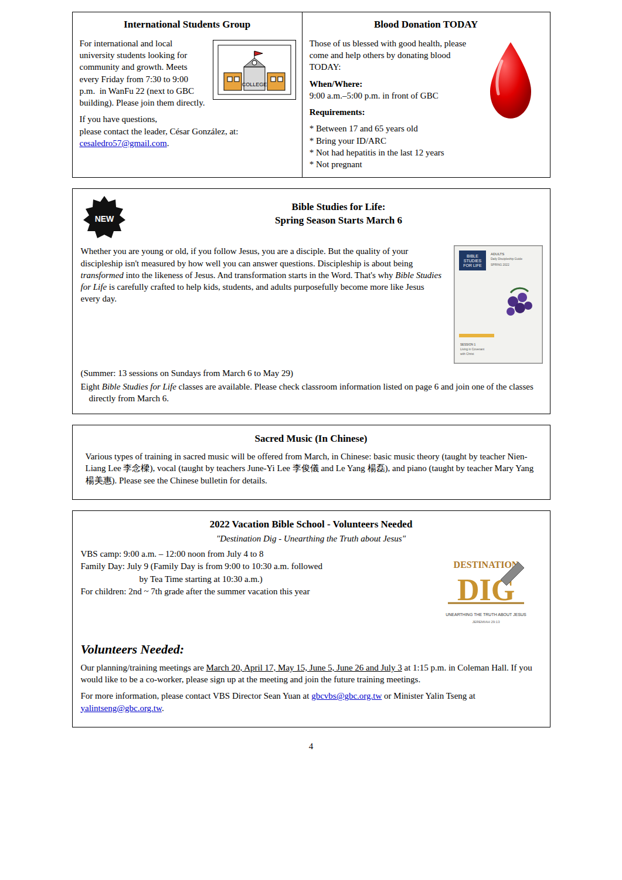International Students Group
For international and local university students looking for community and growth. Meets every Friday from 7:30 to 9:00 p.m. in WanFu 22 (next to GBC building). Please join them directly.
If you have questions,
please contact the leader, César González, at: cesaledro57@gmail.com.
Blood Donation TODAY
Those of us blessed with good health, please come and help others by donating blood TODAY:
When/Where:
9:00 a.m.–5:00 p.m. in front of GBC
Requirements:
* Between 17 and 65 years old
* Bring your ID/ARC
* Not had hepatitis in the last 12 years
* Not pregnant
Bible Studies for Life:
Spring Season Starts March 6
Whether you are young or old, if you follow Jesus, you are a disciple. But the quality of your discipleship isn't measured by how well you can answer questions. Discipleship is about being transformed into the likeness of Jesus. And transformation starts in the Word. That's why Bible Studies for Life is carefully crafted to help kids, students, and adults purposefully become more like Jesus every day.
(Summer: 13 sessions on Sundays from March 6 to May 29)
Eight Bible Studies for Life classes are available. Please check classroom information listed on page 6 and join one of the classes directly from March 6.
Sacred Music (In Chinese)
Various types of training in sacred music will be offered from March, in Chinese: basic music theory (taught by teacher Nien-Liang Lee 李念樑), vocal (taught by teachers June-Yi Lee 李俊儀 and Le Yang 楊磊), and piano (taught by teacher Mary Yang 楊美惠). Please see the Chinese bulletin for details.
2022 Vacation Bible School - Volunteers Needed
"Destination Dig - Unearthing the Truth about Jesus"
VBS camp: 9:00 a.m. – 12:00 noon from July 4 to 8
Family Day: July 9 (Family Day is from 9:00 to 10:30 a.m. followed
by Tea Time starting at 10:30 a.m.)
For children: 2nd ~ 7th grade after the summer vacation this year
Volunteers Needed:
Our planning/training meetings are March 20, April 17, May 15, June 5, June 26 and July 3 at 1:15 p.m. in Coleman Hall. If you would like to be a co-worker, please sign up at the meeting and join the future training meetings.
For more information, please contact VBS Director Sean Yuan at gbcvbs@gbc.org.tw or Minister Yalin Tseng at yalintseng@gbc.org.tw.
4